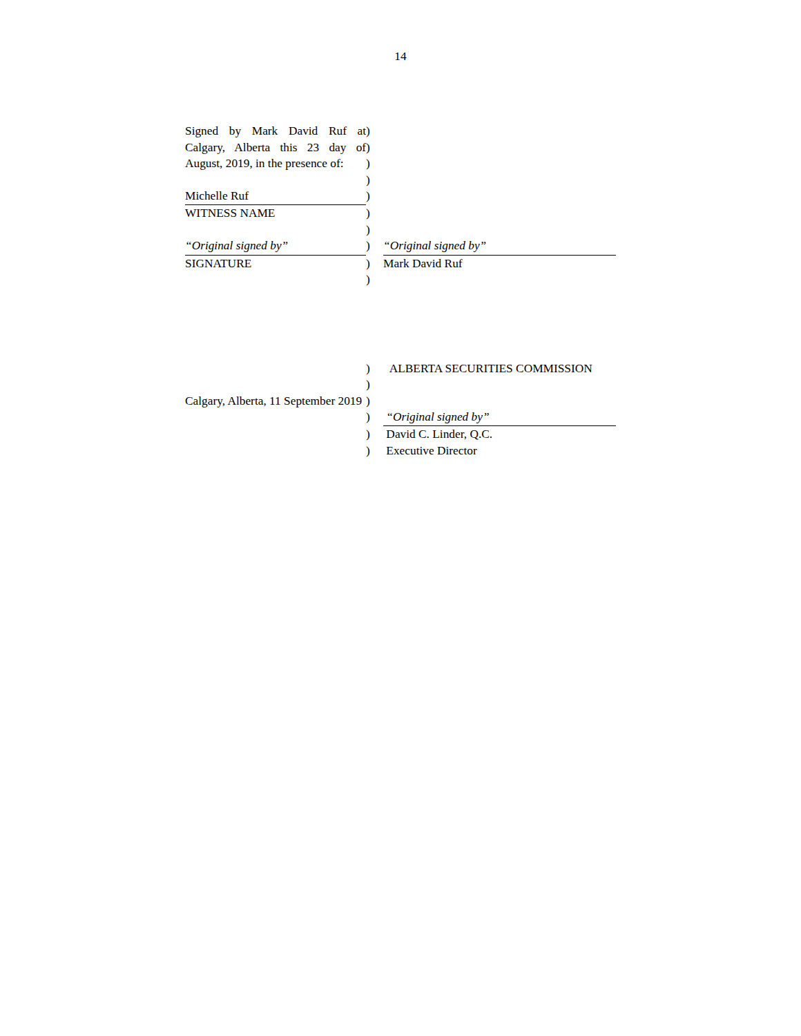14
| Signed by Mark David Ruf at Calgary, Alberta this 23 day of August, 2019, in the presence of: | ) ) ) | |
| | ) | |
| Michelle Ruf | ) | |
| WITNESS NAME | ) | |
| | ) | |
| “Original signed by” | ) | “Original signed by” |
| SIGNATURE | ) | Mark David Ruf |
| | ) | |
| | ) | ALBERTA SECURITIES COMMISSION |
| | ) | |
| Calgary, Alberta, 11 September 2019 | ) | |
| | ) | “Original signed by” |
| | ) | David C. Linder, Q.C. |
| | ) | Executive Director |